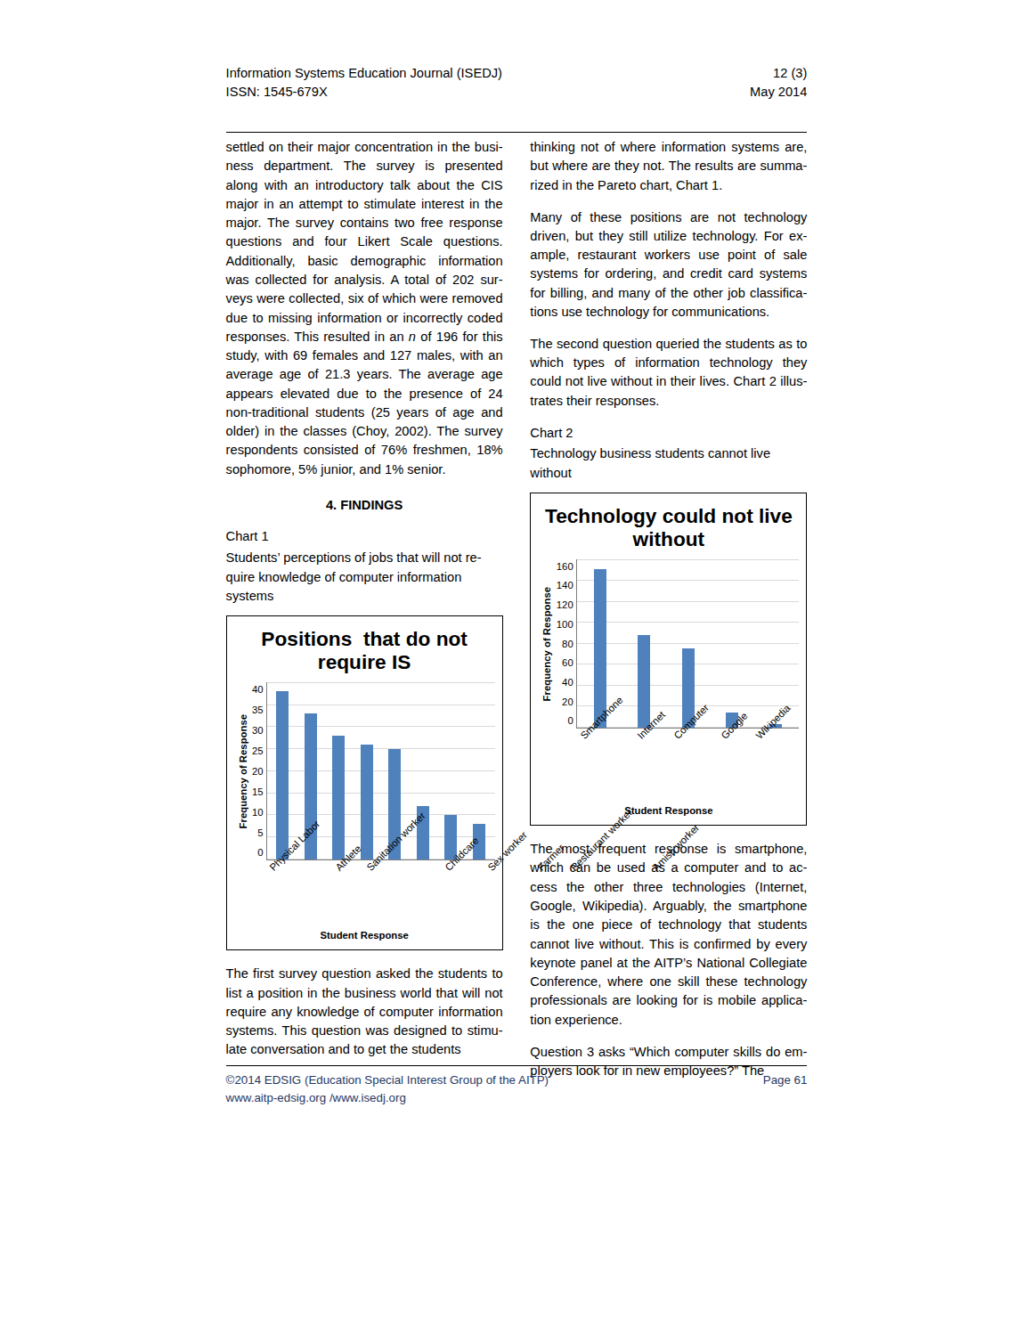Information Systems Education Journal (ISEDJ)
ISSN: 1545-679X
12 (3)
May 2014
settled on their major concentration in the business department. The survey is presented along with an introductory talk about the CIS major in an attempt to stimulate interest in the major. The survey contains two free response questions and four Likert Scale questions. Additionally, basic demographic information was collected for analysis. A total of 202 surveys were collected, six of which were removed due to missing information or incorrectly coded responses. This resulted in an n of 196 for this study, with 69 females and 127 males, with an average age of 21.3 years. The average age appears elevated due to the presence of 24 non-traditional students (25 years of age and older) in the classes (Choy, 2002). The survey respondents consisted of 76% freshmen, 18% sophomore, 5% junior, and 1% senior.
4. FINDINGS
Chart 1
Students’ perceptions of jobs that will not require knowledge of computer information systems
Positions that do not require IS
Frequency of Response
4035302520151050
Physical Labor Athlete Sanitation worker Childcare Sex worker Farmer Restaurant worker Amish worker
Student Response
The first survey question asked the students to list a position in the business world that will not require any knowledge of computer information systems. This question was designed to stimulate conversation and to get the students
thinking not of where information systems are, but where are they not. The results are summarized in the Pareto chart, Chart 1.
Many of these positions are not technology driven, but they still utilize technology. For example, restaurant workers use point of sale systems for ordering, and credit card systems for billing, and many of the other job classifications use technology for communications.
The second question queried the students as to which types of information technology they could not live without in their lives. Chart 2 illustrates their responses.
Chart 2
Technology business students cannot live without
Technology could not live without
Frequency of Response
160140120100806040200
Smartphone Internet Computer Google Wikipedia
Student Response
The most frequent response is smartphone, which can be used as a computer and to access the other three technologies (Internet, Google, Wikipedia). Arguably, the smartphone is the one piece of technology that students cannot live without. This is confirmed by every keynote panel at the AITP’s National Collegiate Conference, where one skill these technology professionals are looking for is mobile application experience.
Question 3 asks “Which computer skills do employers look for in new employees?” The
©2014 EDSIG (Education Special Interest Group of the AITP)
www.aitp-edsig.org /www.isedj.org
Page 61